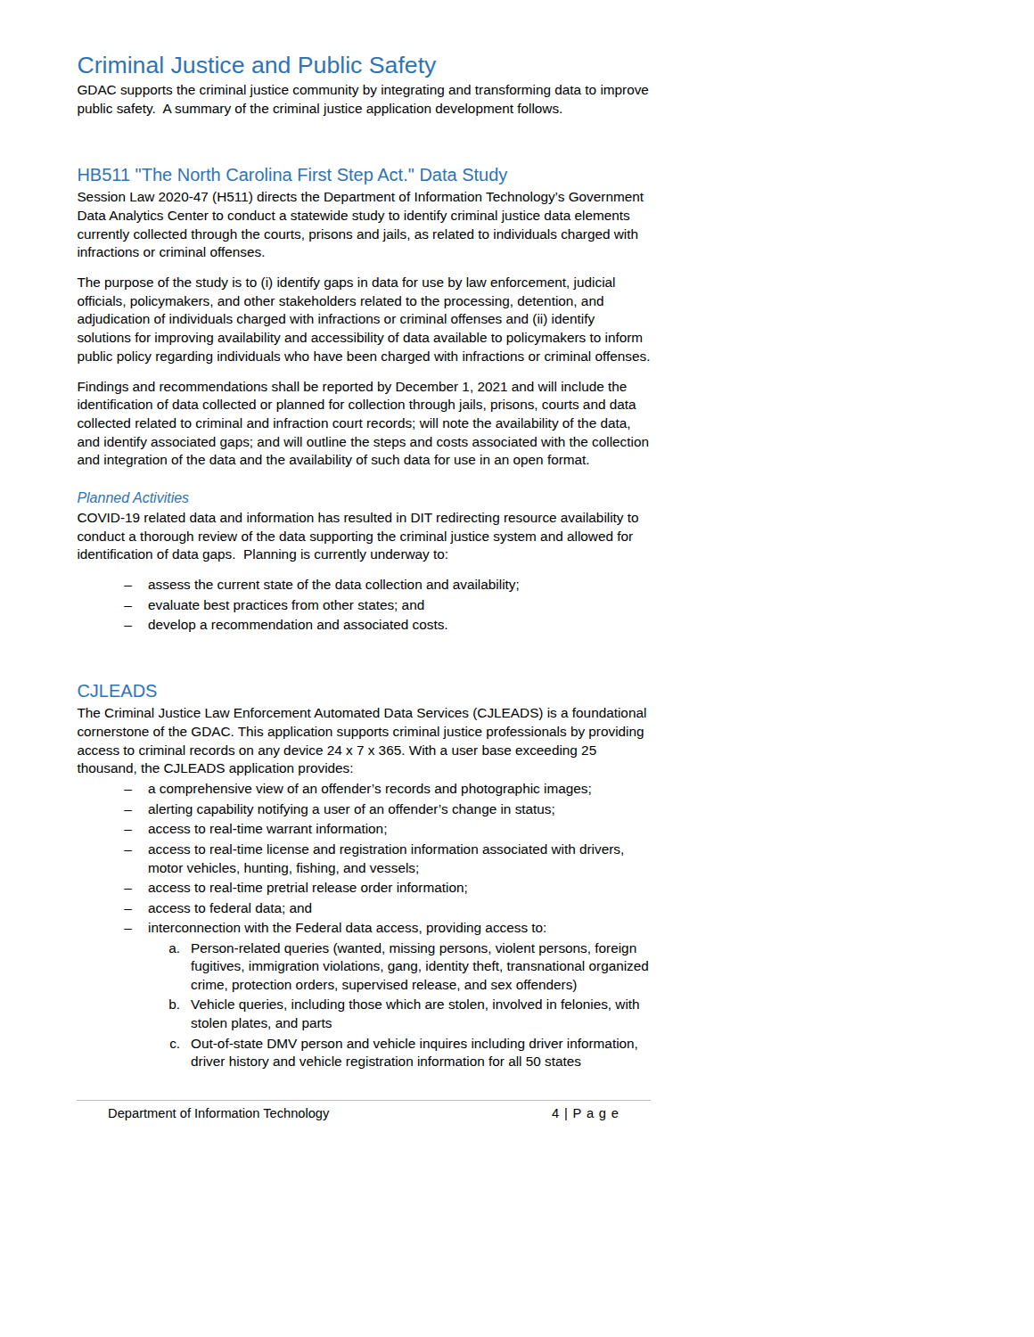Criminal Justice and Public Safety
GDAC supports the criminal justice community by integrating and transforming data to improve public safety. A summary of the criminal justice application development follows.
HB511 "The North Carolina First Step Act." Data Study
Session Law 2020-47 (H511) directs the Department of Information Technology’s Government Data Analytics Center to conduct a statewide study to identify criminal justice data elements currently collected through the courts, prisons and jails, as related to individuals charged with infractions or criminal offenses.
The purpose of the study is to (i) identify gaps in data for use by law enforcement, judicial officials, policymakers, and other stakeholders related to the processing, detention, and adjudication of individuals charged with infractions or criminal offenses and (ii) identify solutions for improving availability and accessibility of data available to policymakers to inform public policy regarding individuals who have been charged with infractions or criminal offenses.
Findings and recommendations shall be reported by December 1, 2021 and will include the identification of data collected or planned for collection through jails, prisons, courts and data collected related to criminal and infraction court records; will note the availability of the data, and identify associated gaps; and will outline the steps and costs associated with the collection and integration of the data and the availability of such data for use in an open format.
Planned Activities
COVID-19 related data and information has resulted in DIT redirecting resource availability to conduct a thorough review of the data supporting the criminal justice system and allowed for identification of data gaps. Planning is currently underway to:
assess the current state of the data collection and availability;
evaluate best practices from other states; and
develop a recommendation and associated costs.
CJLEADS
The Criminal Justice Law Enforcement Automated Data Services (CJLEADS) is a foundational cornerstone of the GDAC. This application supports criminal justice professionals by providing access to criminal records on any device 24 x 7 x 365. With a user base exceeding 25 thousand, the CJLEADS application provides:
a comprehensive view of an offender’s records and photographic images;
alerting capability notifying a user of an offender’s change in status;
access to real-time warrant information;
access to real-time license and registration information associated with drivers, motor vehicles, hunting, fishing, and vessels;
access to real-time pretrial release order information;
access to federal data; and
interconnection with the Federal data access, providing access to:
Person-related queries (wanted, missing persons, violent persons, foreign fugitives, immigration violations, gang, identity theft, transnational organized crime, protection orders, supervised release, and sex offenders)
Vehicle queries, including those which are stolen, involved in felonies, with stolen plates, and parts
Out-of-state DMV person and vehicle inquires including driver information, driver history and vehicle registration information for all 50 states
Department of Information Technology 4 | P a g e